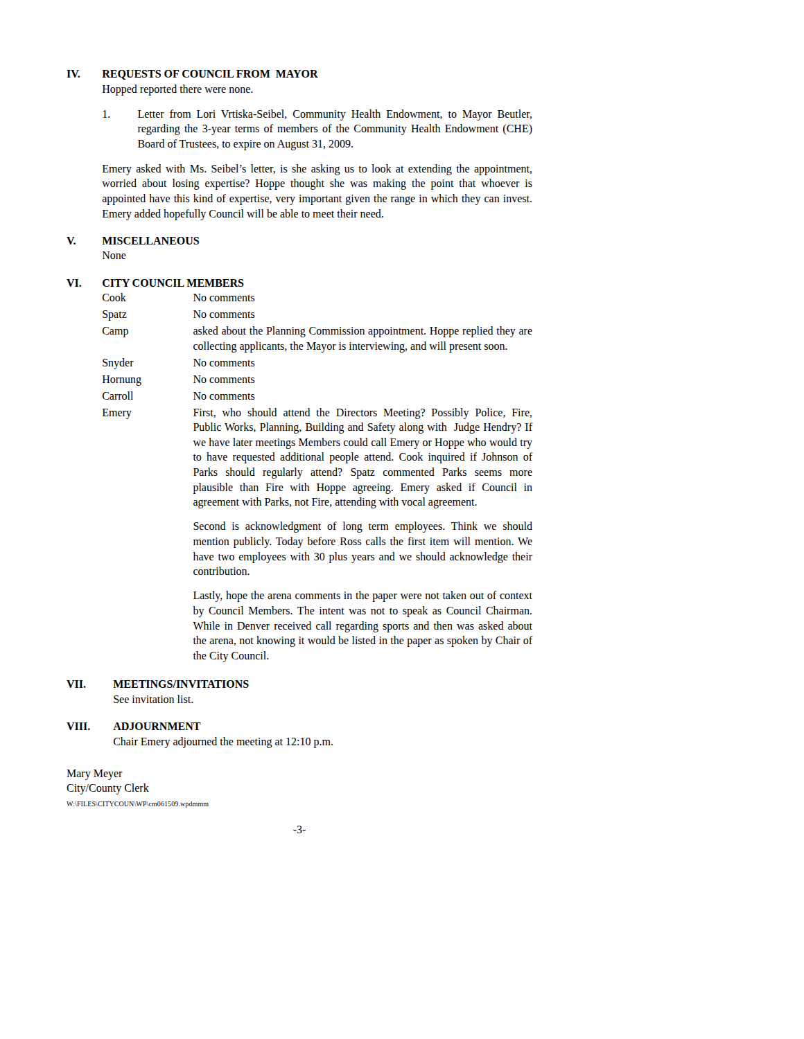IV. REQUESTS OF COUNCIL FROM MAYOR
Hopped reported there were none.
1. Letter from Lori Vrtiska-Seibel, Community Health Endowment, to Mayor Beutler, regarding the 3-year terms of members of the Community Health Endowment (CHE) Board of Trustees, to expire on August 31, 2009.
Emery asked with Ms. Seibel’s letter, is she asking us to look at extending the appointment, worried about losing expertise? Hoppe thought she was making the point that whoever is appointed have this kind of expertise, very important given the range in which they can invest. Emery added hopefully Council will be able to meet their need.
V. MISCELLANEOUS
None
VI. CITY COUNCIL MEMBERS
| Cook | No comments |
| Spatz | No comments |
| Camp | asked about the Planning Commission appointment. Hoppe replied they are collecting applicants, the Mayor is interviewing, and will present soon. |
| Snyder | No comments |
| Hornung | No comments |
| Carroll | No comments |
| Emery | First, who should attend the Directors Meeting? Possibly Police, Fire, Public Works, Planning, Building and Safety along with Judge Hendry? If we have later meetings Members could call Emery or Hoppe who would try to have requested additional people attend. Cook inquired if Johnson of Parks should regularly attend? Spatz commented Parks seems more plausible than Fire with Hoppe agreeing. Emery asked if Council in agreement with Parks, not Fire, attending with vocal agreement. Second is acknowledgment of long term employees. Think we should mention publicly. Today before Ross calls the first item will mention. We have two employees with 30 plus years and we should acknowledge their contribution. Lastly, hope the arena comments in the paper were not taken out of context by Council Members. The intent was not to speak as Council Chairman. While in Denver received call regarding sports and then was asked about the arena, not knowing it would be listed in the paper as spoken by Chair of the City Council. |
VII. MEETINGS/INVITATIONS
See invitation list.
VIII. ADJOURNMENT
Chair Emery adjourned the meeting at 12:10 p.m.
Mary Meyer
City/County Clerk
W:\FILES\CITYCOUN\WP\cm061509.wpdmmm
-3-